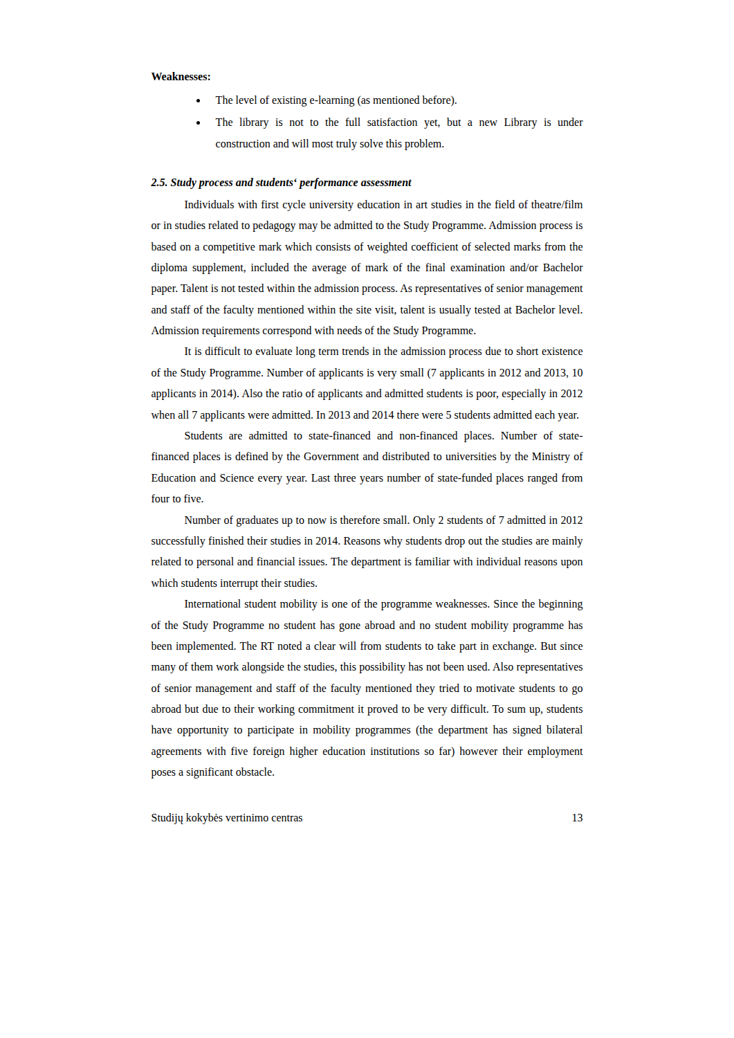Weaknesses:
The level of existing e-learning (as mentioned before).
The library is not to the full satisfaction yet, but a new Library is under construction and will most truly solve this problem.
2.5. Study process and students‘ performance assessment
Individuals with first cycle university education in art studies in the field of theatre/film or in studies related to pedagogy may be admitted to the Study Programme. Admission process is based on a competitive mark which consists of weighted coefficient of selected marks from the diploma supplement, included the average of mark of the final examination and/or Bachelor paper. Talent is not tested within the admission process. As representatives of senior management and staff of the faculty mentioned within the site visit, talent is usually tested at Bachelor level. Admission requirements correspond with needs of the Study Programme.
It is difficult to evaluate long term trends in the admission process due to short existence of the Study Programme. Number of applicants is very small (7 applicants in 2012 and 2013, 10 applicants in 2014). Also the ratio of applicants and admitted students is poor, especially in 2012 when all 7 applicants were admitted. In 2013 and 2014 there were 5 students admitted each year.
Students are admitted to state-financed and non-financed places. Number of state-financed places is defined by the Government and distributed to universities by the Ministry of Education and Science every year. Last three years number of state-funded places ranged from four to five.
Number of graduates up to now is therefore small. Only 2 students of 7 admitted in 2012 successfully finished their studies in 2014. Reasons why students drop out the studies are mainly related to personal and financial issues. The department is familiar with individual reasons upon which students interrupt their studies.
International student mobility is one of the programme weaknesses. Since the beginning of the Study Programme no student has gone abroad and no student mobility programme has been implemented. The RT noted a clear will from students to take part in exchange. But since many of them work alongside the studies, this possibility has not been used. Also representatives of senior management and staff of the faculty mentioned they tried to motivate students to go abroad but due to their working commitment it proved to be very difficult. To sum up, students have opportunity to participate in mobility programmes (the department has signed bilateral agreements with five foreign higher education institutions so far) however their employment poses a significant obstacle.
Studijų kokybės vertinimo centras 13